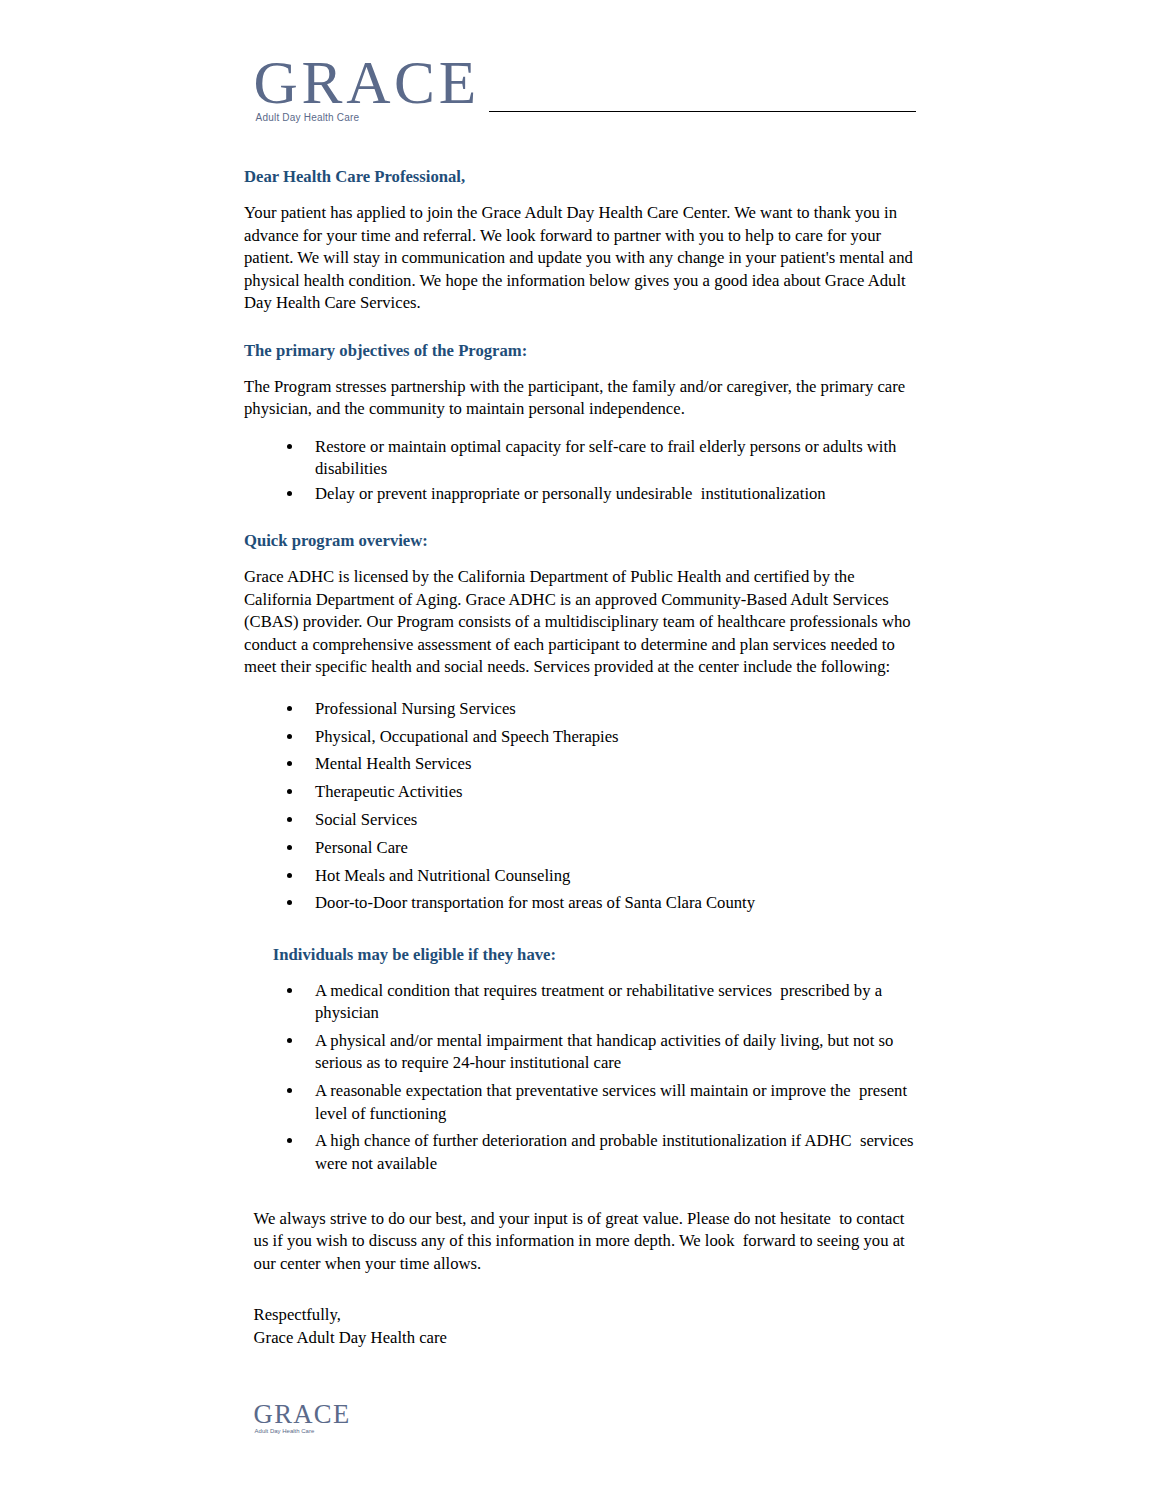GRACE Adult Day Health Care
Dear Health Care Professional,
Your patient has applied to join the Grace Adult Day Health Care Center. We want to thank you in advance for your time and referral. We look forward to partner with you to help to care for your patient. We will stay in communication and update you with any change in your patient's mental and physical health condition. We hope the information below gives you a good idea about Grace Adult Day Health Care Services.
The primary objectives of the Program:
The Program stresses partnership with the participant, the family and/or caregiver, the primary care physician, and the community to maintain personal independence.
Restore or maintain optimal capacity for self-care to frail elderly persons or adults with disabilities
Delay or prevent inappropriate or personally undesirable institutionalization
Quick program overview:
Grace ADHC is licensed by the California Department of Public Health and certified by the California Department of Aging. Grace ADHC is an approved Community-Based Adult Services (CBAS) provider. Our Program consists of a multidisciplinary team of healthcare professionals who conduct a comprehensive assessment of each participant to determine and plan services needed to meet their specific health and social needs. Services provided at the center include the following:
Professional Nursing Services
Physical, Occupational and Speech Therapies
Mental Health Services
Therapeutic Activities
Social Services
Personal Care
Hot Meals and Nutritional Counseling
Door-to-Door transportation for most areas of Santa Clara County
Individuals may be eligible if they have:
A medical condition that requires treatment or rehabilitative services prescribed by a physician
A physical and/or mental impairment that handicap activities of daily living, but not so serious as to require 24-hour institutional care
A reasonable expectation that preventative services will maintain or improve the present level of functioning
A high chance of further deterioration and probable institutionalization if ADHC services were not available
We always strive to do our best, and your input is of great value. Please do not hesitate to contact us if you wish to discuss any of this information in more depth. We look forward to seeing you at our center when your time allows.
Respectfully,
Grace Adult Day Health care
GRACE Adult Day Health Care